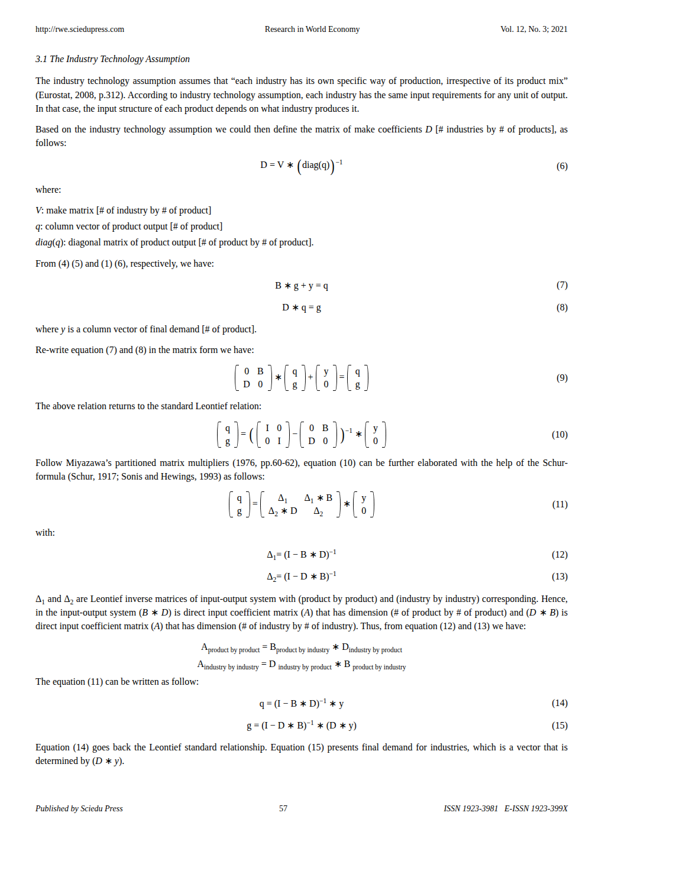http://rwe.sciedupress.com
Research in World Economy
Vol. 12, No. 3; 2021
3.1 The Industry Technology Assumption
The industry technology assumption assumes that “each industry has its own specific way of production, irrespective of its product mix” (Eurostat, 2008, p.312). According to industry technology assumption, each industry has the same input requirements for any unit of output. In that case, the input structure of each product depends on what industry produces it.
Based on the industry technology assumption we could then define the matrix of make coefficients D [# industries by # of products], as follows:
D = V ∗ (diag(q))−1
(6)
where:
V: make matrix [# of industry by # of product]
q: column vector of product output [# of product]
diag(q): diagonal matrix of product output [# of product by # of product].
From (4) (5) and (1) (6), respectively, we have:
B ∗ g + y = q
(7)
D ∗ q = g
(8)
where y is a column vector of final demand [# of product].
Re-write equation (7) and (8) in the matrix form we have:
| 0 | B |
| D | 0 |
∗
| q |
| g |
+
| y |
| 0 |
=
| q |
| g |
(9)
The above relation returns to the standard Leontief relation:
| q |
| g |
= (
| I | 0 |
| 0 | I |
−
| 0 | B |
| D | 0 |
)−1 ∗
| y |
| 0 |
(10)
Follow Miyazawa’s partitioned matrix multipliers (1976, pp.60-62), equation (10) can be further elaborated with the help of the Schur-formula (Schur, 1917; Sonis and Hewings, 1993) as follows:
| q |
| g |
=
| Δ 1 | Δ 1 ∗ B |
| Δ 2 ∗ D | Δ 2 |
∗
| y |
| 0 |
(11)
with:
Δ1= (I − B ∗ D)−1
(12)
Δ2= (I − D ∗ B)−1
(13)
Δ1 and Δ2 are Leontief inverse matrices of input-output system with (product by product) and (industry by industry) corresponding. Hence, in the input-output system (B ∗ D) is direct input coefficient matrix (A) that has dimension (# of product by # of product) and (D ∗ B) is direct input coefficient matrix (A) that has dimension (# of industry by # of industry). Thus, from equation (12) and (13) we have:
Aproduct by product = Bproduct by industry ∗ Dindustry by product
Aindustry by industry = D industry by product ∗ B product by industry
The equation (11) can be written as follow:
q = (I − B ∗ D)−1 ∗ y
(14)
g = (I − D ∗ B)−1 ∗ (D ∗ y)
(15)
Equation (14) goes back the Leontief standard relationship. Equation (15) presents final demand for industries, which is a vector that is determined by (D ∗ y).
Published by Sciedu Press
57
ISSN 1923-3981 E-ISSN 1923-399X